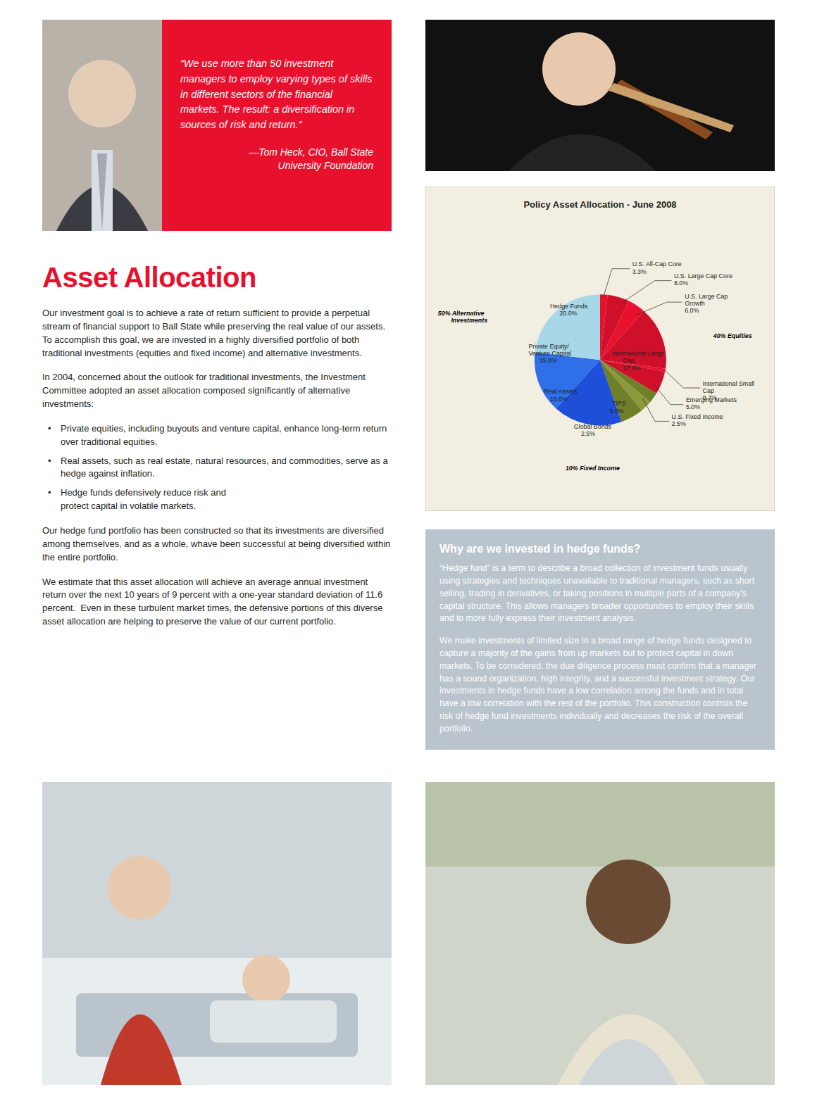“We use more than 50 investment managers to employ varying types of skills in different sectors of the financial markets. The result: a diversification in sources of risk and return.”
—Tom Heck, CIO, Ball State
University Foundation
Asset Allocation
Our investment goal is to achieve a rate of return sufficient to provide a perpetual stream of financial support to Ball State while preserving the real value of our assets. To accomplish this goal, we are invested in a highly diversified portfolio of both traditional investments (equities and fixed income) and alternative investments.
In 2004, concerned about the outlook for traditional investments, the Investment Committee adopted an asset allocation composed significantly of alternative investments:
Private equities, including buyouts and venture capital, enhance long-term return over traditional equities.
Real assets, such as real estate, natural resources, and commodities, serve as a hedge against inflation.
Hedge funds defensively reduce risk and
protect capital in volatile markets.
Our hedge fund portfolio has been constructed so that its investments are diversified among themselves, and as a whole, whave been successful at being diversified within the entire portfolio.
We estimate that this asset allocation will achieve an average annual investment return over the next 10 years of 9 percent with a one-year standard deviation of 11.6 percent. Even in these turbulent market times, the defensive portions of this diverse asset allocation are helping to preserve the value of our current portfolio.
Policy Asset Allocation - June 2008
U.S. All-Cap Core 3.3% U.S. Large Cap Core 8.0% U.S. Large Cap Growth 6.0% International Large Cap 17.0% International Small Cap 0.7% Emerging Markets 5.0% U.S. Fixed Income 2.5% Global Bonds 2.5% TIPS 5.0% Real Assets 15.0% Private Equity/ Venture Capital 15.0% Hedge Funds 20.0% 50% Alternative Investments 40% Equities 10% Fixed Income
Why are we invested in hedge funds?
“Hedge fund” is a term to describe a broad collection of investment funds usually using strategies and techniques unavailable to traditional managers, such as short selling, trading in derivatives, or taking positions in multiple parts of a company's capital structure. This allows managers broader opportunities to employ their skills and to more fully express their investment analysis.
We make investments of limited size in a broad range of hedge funds designed to capture a majority of the gains from up markets but to protect capital in down markets. To be considered, the due diligence process must confirm that a manager has a sound organization, high integrity, and a successful investment strategy. Our investments in hedge funds have a low correlation among the funds and in total have a low correlation with the rest of the portfolio. This construction controls the risk of hedge fund investments individually and decreases the risk of the overall portfolio.